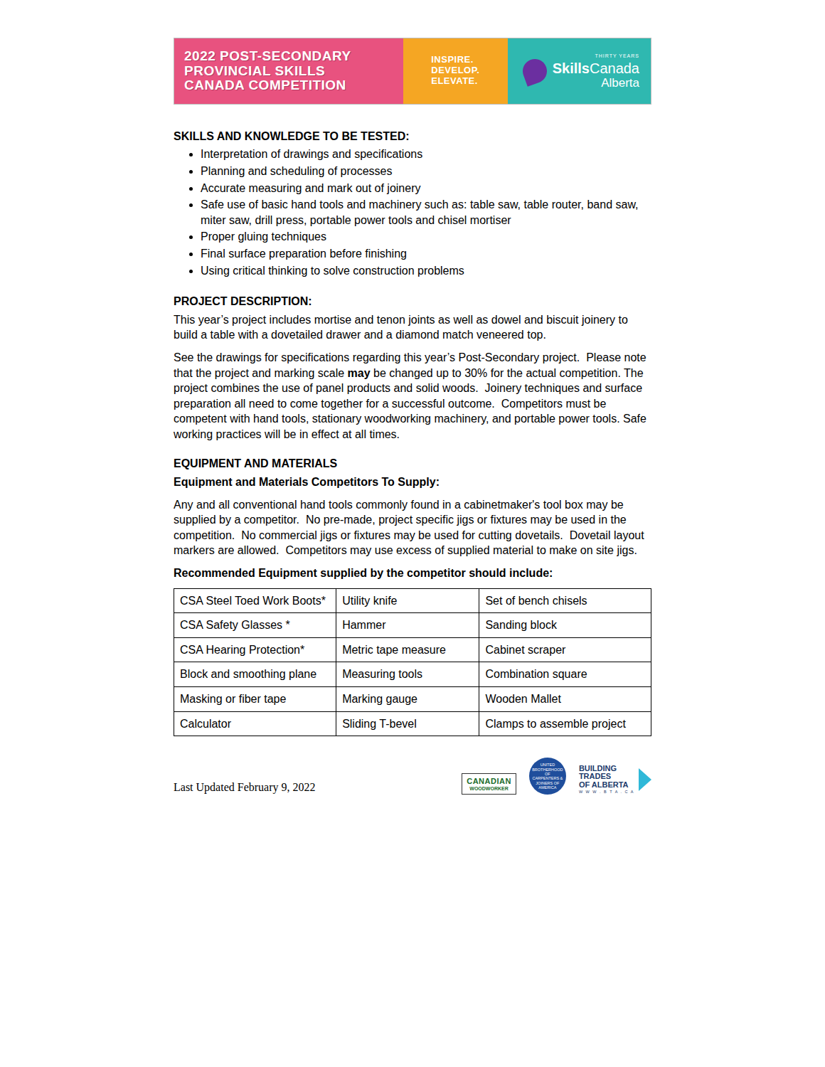2022 POST-SECONDARY
PROVINCIAL SKILLS
CANADA COMPETITION
INSPIRE.
DEVELOP.
ELEVATE.
THIRTY YEARS SkillsCanada Alberta
SKILLS AND KNOWLEDGE TO BE TESTED:
Interpretation of drawings and specifications
Planning and scheduling of processes
Accurate measuring and mark out of joinery
Safe use of basic hand tools and machinery such as: table saw, table router, band saw, miter saw, drill press, portable power tools and chisel mortiser
Proper gluing techniques
Final surface preparation before finishing
Using critical thinking to solve construction problems
PROJECT DESCRIPTION:
This year’s project includes mortise and tenon joints as well as dowel and biscuit joinery to build a table with a dovetailed drawer and a diamond match veneered top.
See the drawings for specifications regarding this year’s Post-Secondary project. Please note that the project and marking scale may be changed up to 30% for the actual competition. The project combines the use of panel products and solid woods. Joinery techniques and surface preparation all need to come together for a successful outcome. Competitors must be competent with hand tools, stationary woodworking machinery, and portable power tools. Safe working practices will be in effect at all times.
EQUIPMENT AND MATERIALS
Equipment and Materials Competitors To Supply:
Any and all conventional hand tools commonly found in a cabinetmaker's tool box may be supplied by a competitor. No pre-made, project specific jigs or fixtures may be used in the competition. No commercial jigs or fixtures may be used for cutting dovetails. Dovetail layout markers are allowed. Competitors may use excess of supplied material to make on site jigs.
Recommended Equipment supplied by the competitor should include:
| CSA Steel Toed Work Boots* | Utility knife | Set of bench chisels |
| CSA Safety Glasses * | Hammer | Sanding block |
| CSA Hearing Protection* | Metric tape measure | Cabinet scraper |
| Block and smoothing plane | Measuring tools | Combination square |
| Masking or fiber tape | Marking gauge | Wooden Mallet |
| Calculator | Sliding T-bevel | Clamps to assemble project |
Last Updated February 9, 2022
CANADIAN WOODWORKER
UNITED BROTHERHOOD OF CARPENTERS & JOINERS OF AMERICA
BUILDING
TRADES
OF ALBERTA W W W . B T A . C A